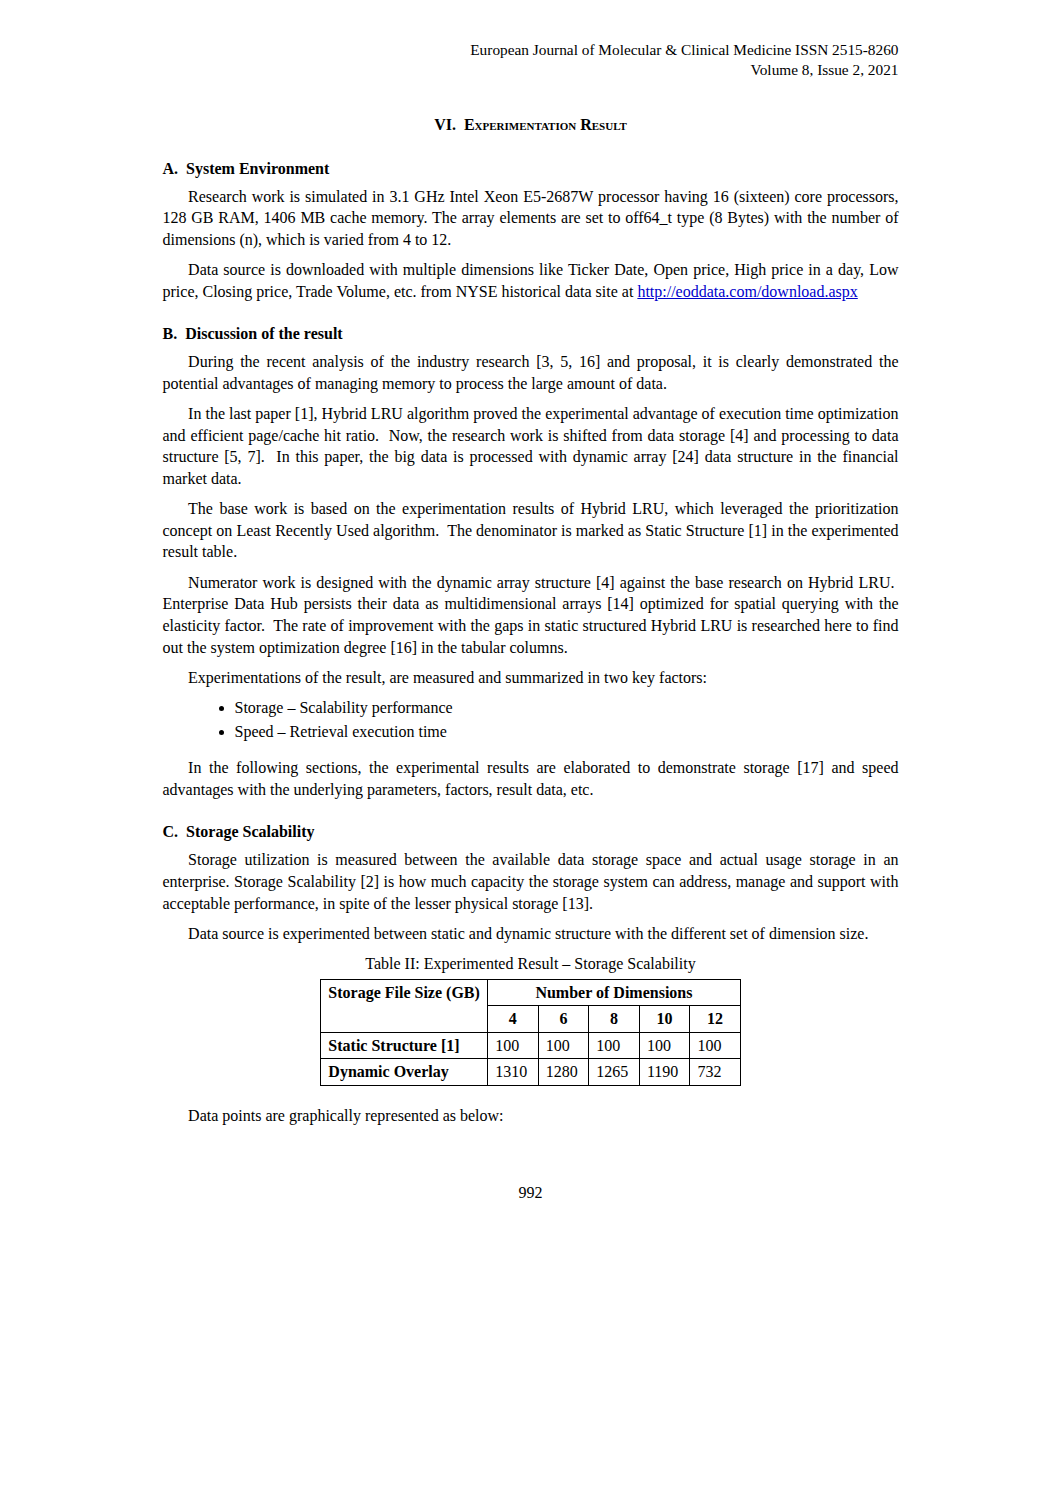European Journal of Molecular & Clinical Medicine ISSN 2515-8260
Volume 8, Issue 2, 2021
VI. Experimentation Result
A. System Environment
Research work is simulated in 3.1 GHz Intel Xeon E5-2687W processor having 16 (sixteen) core processors, 128 GB RAM, 1406 MB cache memory. The array elements are set to off64_t type (8 Bytes) with the number of dimensions (n), which is varied from 4 to 12.
Data source is downloaded with multiple dimensions like Ticker Date, Open price, High price in a day, Low price, Closing price, Trade Volume, etc. from NYSE historical data site at http://eoddata.com/download.aspx
B. Discussion of the result
During the recent analysis of the industry research [3, 5, 16] and proposal, it is clearly demonstrated the potential advantages of managing memory to process the large amount of data.
In the last paper [1], Hybrid LRU algorithm proved the experimental advantage of execution time optimization and efficient page/cache hit ratio. Now, the research work is shifted from data storage [4] and processing to data structure [5, 7]. In this paper, the big data is processed with dynamic array [24] data structure in the financial market data.
The base work is based on the experimentation results of Hybrid LRU, which leveraged the prioritization concept on Least Recently Used algorithm. The denominator is marked as Static Structure [1] in the experimented result table.
Numerator work is designed with the dynamic array structure [4] against the base research on Hybrid LRU. Enterprise Data Hub persists their data as multidimensional arrays [14] optimized for spatial querying with the elasticity factor. The rate of improvement with the gaps in static structured Hybrid LRU is researched here to find out the system optimization degree [16] in the tabular columns.
Experimentations of the result, are measured and summarized in two key factors:
Storage – Scalability performance
Speed – Retrieval execution time
In the following sections, the experimental results are elaborated to demonstrate storage [17] and speed advantages with the underlying parameters, factors, result data, etc.
C. Storage Scalability
Storage utilization is measured between the available data storage space and actual usage storage in an enterprise. Storage Scalability [2] is how much capacity the storage system can address, manage and support with acceptable performance, in spite of the lesser physical storage [13].
Data source is experimented between static and dynamic structure with the different set of dimension size.
Table II: Experimented Result – Storage Scalability
| Storage File Size (GB) | Number of Dimensions |
| --- | --- |
| 4 | 6 | 8 | 10 | 12 |
| Static Structure [1] | 100 | 100 | 100 | 100 | 100 |
| Dynamic Overlay | 1310 | 1280 | 1265 | 1190 | 732 |
Data points are graphically represented as below:
992